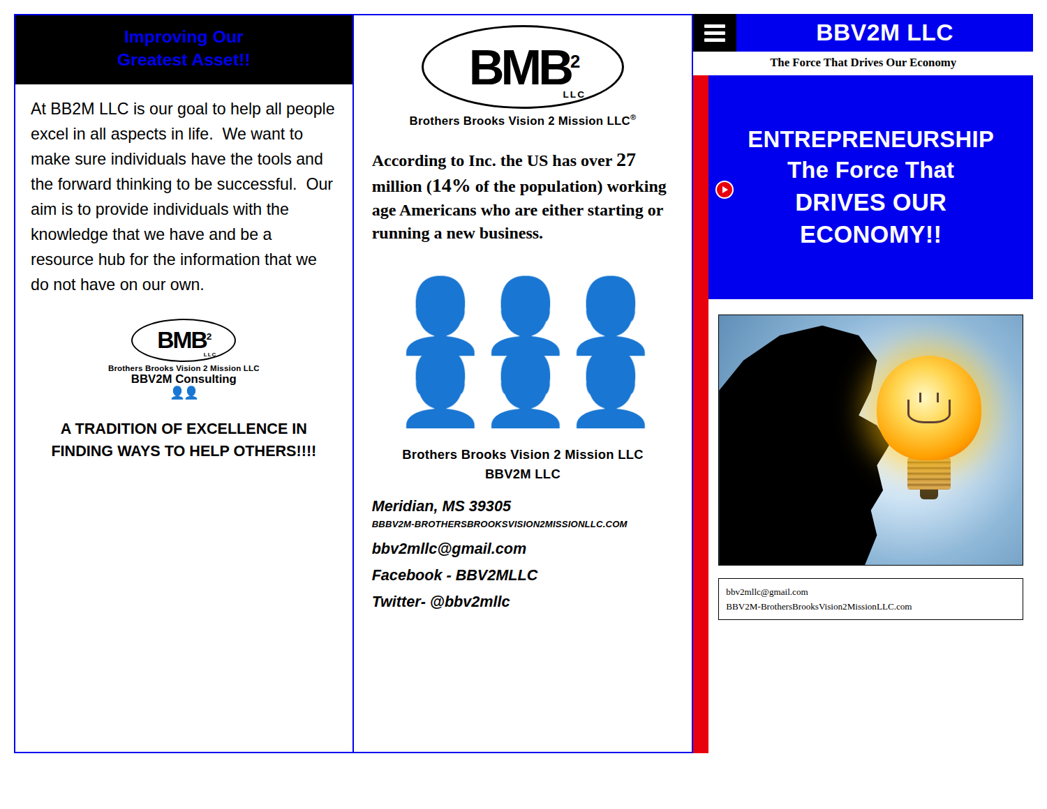Improving Our
Greatest Asset!!
At BB2M LLC is our goal to help all people excel in all aspects in life. We want to make sure individuals have the tools and the forward thinking to be successful. Our aim is to provide individuals with the knowledge that we have and be a resource hub for the information that we do not have on our own.
BMB2 LLC
Brothers Brooks Vision 2 Mission LLC
BBV2M Consulting
👤👤
A TRADITION OF EXCELLENCE IN FINDING WAYS TO HELP OTHERS!!!!
BMB2 LLC
Brothers Brooks Vision 2 Mission LLC®
According to Inc. the US has over 27 million (14% of the population) working age Americans who are either starting or running a new business.
👤👤👤👤👤👤
Brothers Brooks Vision 2 Mission LLC
BBV2M LLC
Meridian, MS 39305 BBBV2M-BROTHERSBROOKSVISION2MISSIONLLC.COM bbv2mllc@gmail.com
Facebook - BBV2MLLC
Twitter- @bbv2mllc
BBV2M LLC
The Force That Drives Our Economy
ENTREPRENEURSHIP
The Force That
DRIVES OUR
ECONOMY!!
bbv2mllc@gmail.com
BBV2M-BrothersBrooksVision2MissionLLC.com